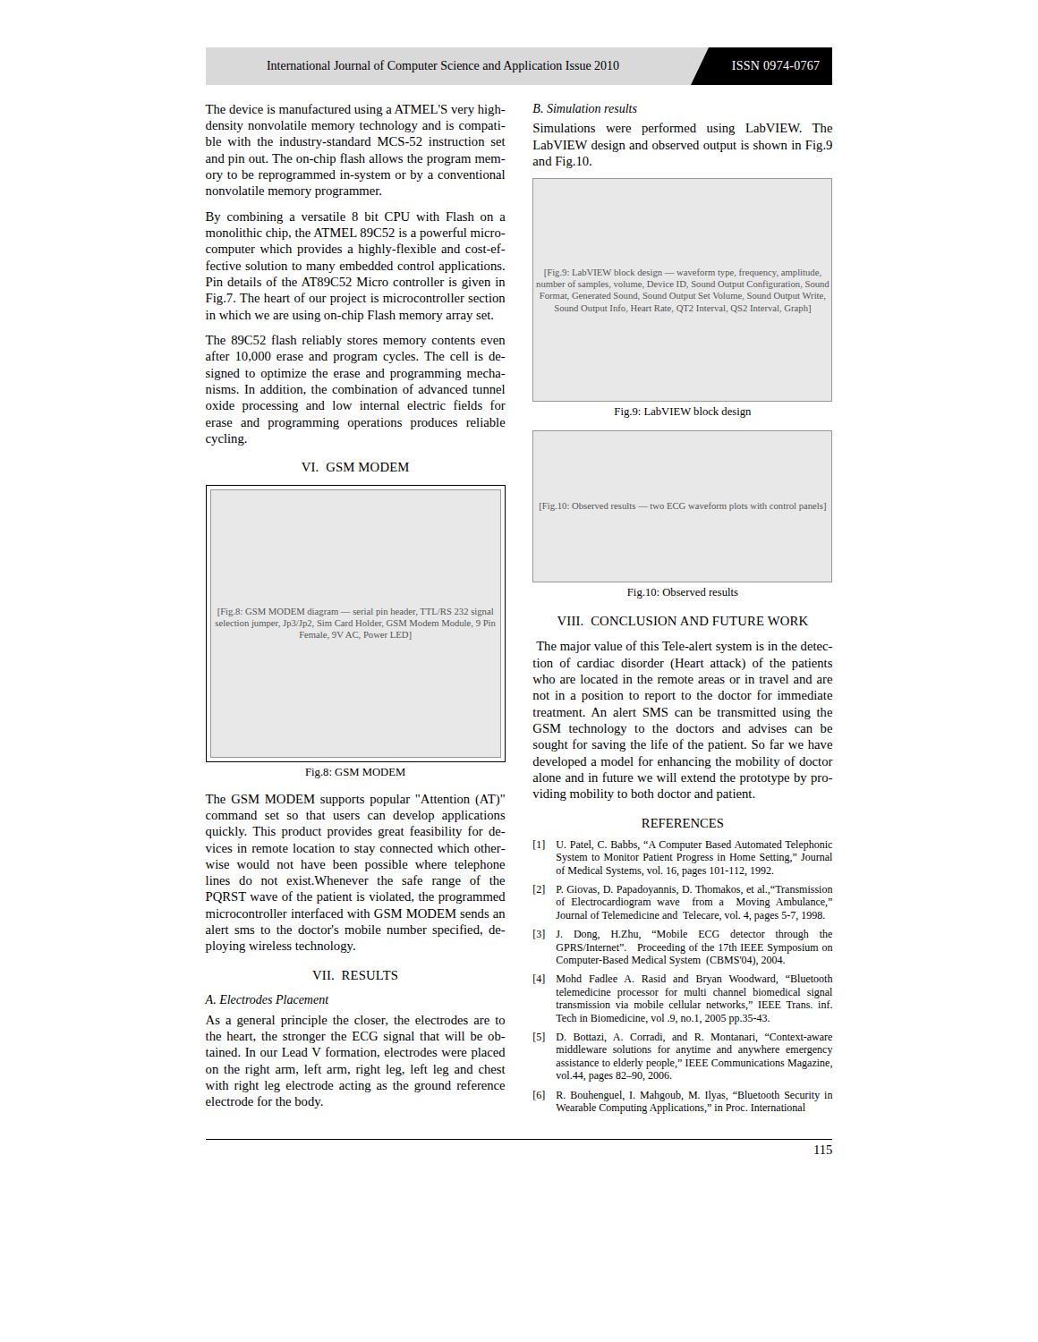International Journal of Computer Science and Application Issue 2010
ISSN 0974-0767
The device is manufactured using a ATMEL'S very high-density nonvolatile memory technology and is compatible with the industry-standard MCS-52 instruction set and pin out. The on-chip flash allows the program memory to be reprogrammed in-system or by a conventional nonvolatile memory programmer.
By combining a versatile 8 bit CPU with Flash on a monolithic chip, the ATMEL 89C52 is a powerful microcomputer which provides a highly-flexible and cost-effective solution to many embedded control applications. Pin details of the AT89C52 Micro controller is given in Fig.7. The heart of our project is microcontroller section in which we are using on-chip Flash memory array set.
The 89C52 flash reliably stores memory contents even after 10,000 erase and program cycles. The cell is designed to optimize the erase and programming mechanisms. In addition, the combination of advanced tunnel oxide processing and low internal electric fields for erase and programming operations produces reliable cycling.
VI. GSM MODEM
[Fig.8: GSM MODEM diagram — serial pin header, TTL/RS 232 signal selection jumper, Jp3/Jp2, Sim Card Holder, GSM Modem Module, 9 Pin Female, 9V AC, Power LED]
Fig.8: GSM MODEM
The GSM MODEM supports popular "Attention (AT)" command set so that users can develop applications quickly. This product provides great feasibility for devices in remote location to stay connected which otherwise would not have been possible where telephone lines do not exist.Whenever the safe range of the PQRST wave of the patient is violated, the programmed microcontroller interfaced with GSM MODEM sends an alert sms to the doctor's mobile number specified, deploying wireless technology.
VII. RESULTS
A. Electrodes Placement
As a general principle the closer, the electrodes are to the heart, the stronger the ECG signal that will be obtained. In our Lead V formation, electrodes were placed on the right arm, left arm, right leg, left leg and chest with right leg electrode acting as the ground reference electrode for the body.
B. Simulation results
Simulations were performed using LabVIEW. The LabVIEW design and observed output is shown in Fig.9 and Fig.10.
[Fig.9: LabVIEW block design — waveform type, frequency, amplitude, number of samples, volume, Device ID, Sound Output Configuration, Sound Format, Generated Sound, Sound Output Set Volume, Sound Output Write, Sound Output Info, Heart Rate, QT2 Interval, QS2 Interval, Graph]
Fig.9: LabVIEW block design
[Fig.10: Observed results — two ECG waveform plots with control panels]
Fig.10: Observed results
VIII. CONCLUSION AND FUTURE WORK
The major value of this Tele-alert system is in the detection of cardiac disorder (Heart attack) of the patients who are located in the remote areas or in travel and are not in a position to report to the doctor for immediate treatment. An alert SMS can be transmitted using the GSM technology to the doctors and advises can be sought for saving the life of the patient. So far we have developed a model for enhancing the mobility of doctor alone and in future we will extend the prototype by providing mobility to both doctor and patient.
REFERENCES
[1] U. Patel, C. Babbs, “A Computer Based Automated Telephonic System to Monitor Patient Progress in Home Setting,” Journal of Medical Systems, vol. 16, pages 101-112, 1992.
[2] P. Giovas, D. Papadoyannis, D. Thomakos, et al.,“Transmission of Electrocardiogram wave from a Moving Ambulance,” Journal of Telemedicine and Telecare, vol. 4, pages 5-7, 1998.
[3] J. Dong, H.Zhu, “Mobile ECG detector through the GPRS/Internet”. Proceeding of the 17th IEEE Symposium on Computer-Based Medical System (CBMS'04), 2004.
[4] Mohd Fadlee A. Rasid and Bryan Woodward, “Bluetooth telemedicine processor for multi channel biomedical signal transmission via mobile cellular networks,” IEEE Trans. inf. Tech in Biomedicine, vol .9, no.1, 2005 pp.35-43.
[5] D. Bottazi, A. Corradi, and R. Montanari, “Context-aware middleware solutions for anytime and anywhere emergency assistance to elderly people,” IEEE Communications Magazine, vol.44, pages 82–90, 2006.
[6] R. Bouhenguel, I. Mahgoub, M. Ilyas, “Bluetooth Security in Wearable Computing Applications,” in Proc. International
115